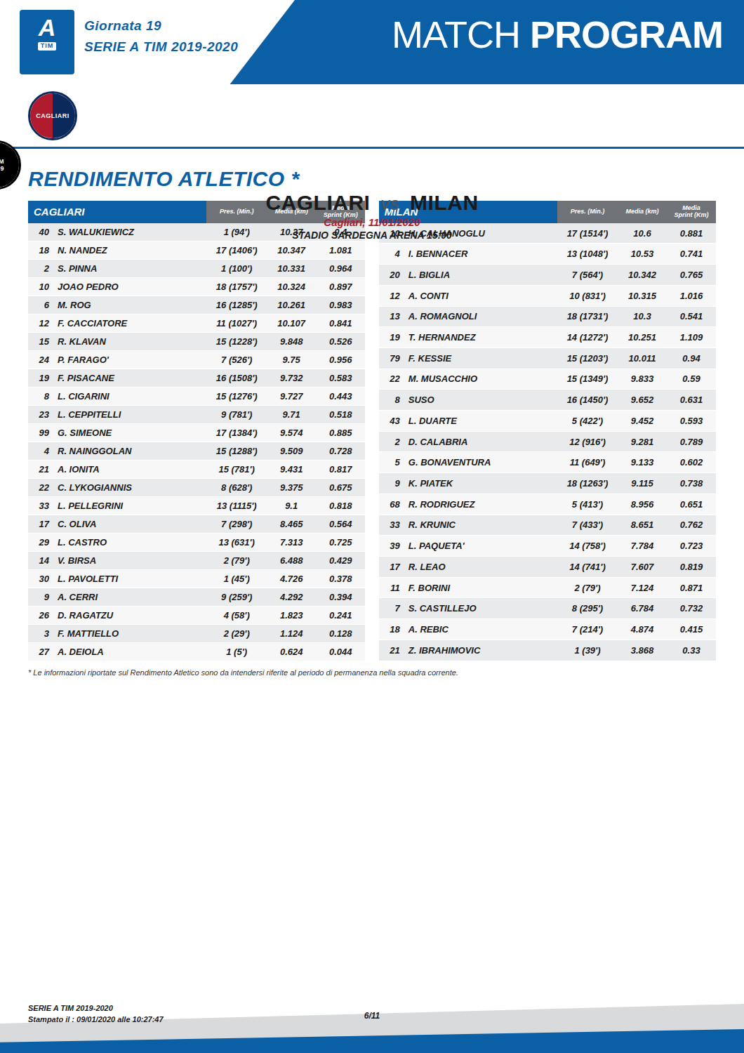A TIM
Giornata 19
SERIE A TIM 2019-2020
MATCH PROGRAM
CAGLIARI
ACM
1899
CAGLIARI vs MILAN
Cagliari, 11/01/2020
STADIO SARDEGNA ARENA 15:00
RENDIMENTO ATLETICO *
| CAGLIARI | Pres. (Min.) | Media (km) | Media Sprint (Km) |
| --- | --- | --- | --- |
| 40 | S. WALUKIEWICZ | 1 (94') | 10.37 | 0.4 |
| 18 | N. NANDEZ | 17 (1406') | 10.347 | 1.081 |
| 2 | S. PINNA | 1 (100') | 10.331 | 0.964 |
| 10 | JOAO PEDRO | 18 (1757') | 10.324 | 0.897 |
| 6 | M. ROG | 16 (1285') | 10.261 | 0.983 |
| 12 | F. CACCIATORE | 11 (1027') | 10.107 | 0.841 |
| 15 | R. KLAVAN | 15 (1228') | 9.848 | 0.526 |
| 24 | P. FARAGO' | 7 (526') | 9.75 | 0.956 |
| 19 | F. PISACANE | 16 (1508') | 9.732 | 0.583 |
| 8 | L. CIGARINI | 15 (1276') | 9.727 | 0.443 |
| 23 | L. CEPPITELLI | 9 (781') | 9.71 | 0.518 |
| 99 | G. SIMEONE | 17 (1384') | 9.574 | 0.885 |
| 4 | R. NAINGGOLAN | 15 (1288') | 9.509 | 0.728 |
| 21 | A. IONITA | 15 (781') | 9.431 | 0.817 |
| 22 | C. LYKOGIANNIS | 8 (628') | 9.375 | 0.675 |
| 33 | L. PELLEGRINI | 13 (1115') | 9.1 | 0.818 |
| 17 | C. OLIVA | 7 (298') | 8.465 | 0.564 |
| 29 | L. CASTRO | 13 (631') | 7.313 | 0.725 |
| 14 | V. BIRSA | 2 (79') | 6.488 | 0.429 |
| 30 | L. PAVOLETTI | 1 (45') | 4.726 | 0.378 |
| 9 | A. CERRI | 9 (259') | 4.292 | 0.394 |
| 26 | D. RAGATZU | 4 (58') | 1.823 | 0.241 |
| 3 | F. MATTIELLO | 2 (29') | 1.124 | 0.128 |
| 27 | A. DEIOLA | 1 (5') | 0.624 | 0.044 |
| MILAN | Pres. (Min.) | Media (km) | Media Sprint (Km) |
| --- | --- | --- | --- |
| 10 | H. CALHANOGLU | 17 (1514') | 10.6 | 0.881 |
| 4 | I. BENNACER | 13 (1048') | 10.53 | 0.741 |
| 20 | L. BIGLIA | 7 (564') | 10.342 | 0.765 |
| 12 | A. CONTI | 10 (831') | 10.315 | 1.016 |
| 13 | A. ROMAGNOLI | 18 (1731') | 10.3 | 0.541 |
| 19 | T. HERNANDEZ | 14 (1272') | 10.251 | 1.109 |
| 79 | F. KESSIE | 15 (1203') | 10.011 | 0.94 |
| 22 | M. MUSACCHIO | 15 (1349') | 9.833 | 0.59 |
| 8 | SUSO | 16 (1450') | 9.652 | 0.631 |
| 43 | L. DUARTE | 5 (422') | 9.452 | 0.593 |
| 2 | D. CALABRIA | 12 (916') | 9.281 | 0.789 |
| 5 | G. BONAVENTURA | 11 (649') | 9.133 | 0.602 |
| 9 | K. PIATEK | 18 (1263') | 9.115 | 0.738 |
| 68 | R. RODRIGUEZ | 5 (413') | 8.956 | 0.651 |
| 33 | R. KRUNIC | 7 (433') | 8.651 | 0.762 |
| 39 | L. PAQUETA' | 14 (758') | 7.784 | 0.723 |
| 17 | R. LEAO | 14 (741') | 7.607 | 0.819 |
| 11 | F. BORINI | 2 (79') | 7.124 | 0.871 |
| 7 | S. CASTILLEJO | 8 (295') | 6.784 | 0.732 |
| 18 | A. REBIC | 7 (214') | 4.874 | 0.415 |
| 21 | Z. IBRAHIMOVIC | 1 (39') | 3.868 | 0.33 |
* Le informazioni riportate sul Rendimento Atletico sono da intendersi riferite al periodo di permanenza nella squadra corrente.
SERIE A TIM 2019-2020
Stampato il : 09/01/2020 alle 10:27:47
6/11